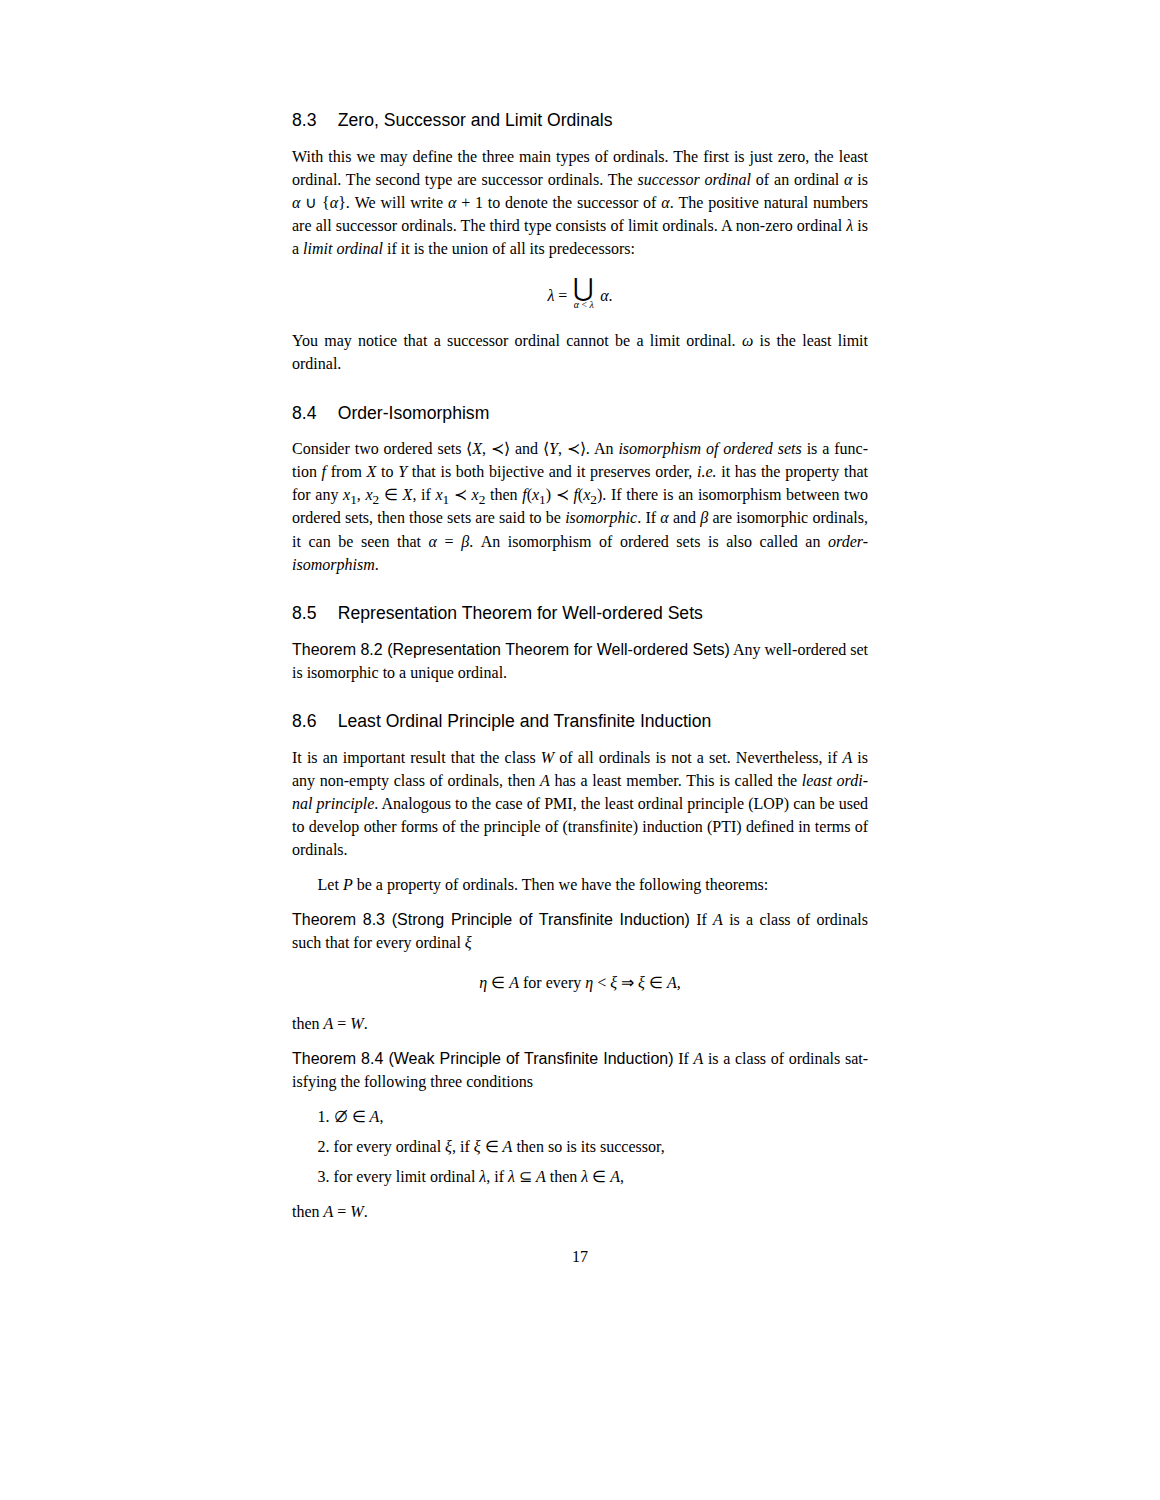8.3 Zero, Successor and Limit Ordinals
With this we may define the three main types of ordinals. The first is just zero, the least ordinal. The second type are successor ordinals. The successor ordinal of an ordinal α is α ∪ {α}. We will write α + 1 to denote the successor of α. The positive natural numbers are all successor ordinals. The third type consists of limit ordinals. A non-zero ordinal λ is a limit ordinal if it is the union of all its predecessors:
λ = ⋃α < λ α.
You may notice that a successor ordinal cannot be a limit ordinal. ω is the least limit ordinal.
8.4 Order-Isomorphism
Consider two ordered sets ⟨X, ≺⟩ and ⟨Y, ≺⟩. An isomorphism of ordered sets is a function f from X to Y that is both bijective and it preserves order, i.e. it has the property that for any x1, x2 ∈ X, if x1 ≺ x2 then f(x1) ≺ f(x2). If there is an isomorphism between two ordered sets, then those sets are said to be isomorphic. If α and β are isomorphic ordinals, it can be seen that α = β. An isomorphism of ordered sets is also called an order-isomorphism.
8.5 Representation Theorem for Well-ordered Sets
Theorem 8.2 (Representation Theorem for Well-ordered Sets) Any well-ordered set is isomorphic to a unique ordinal.
8.6 Least Ordinal Principle and Transfinite Induction
It is an important result that the class W of all ordinals is not a set. Nevertheless, if A is any non-empty class of ordinals, then A has a least member. This is called the least ordinal principle. Analogous to the case of PMI, the least ordinal principle (LOP) can be used to develop other forms of the principle of (transfinite) induction (PTI) defined in terms of ordinals.
Let P be a property of ordinals. Then we have the following theorems:
Theorem 8.3 (Strong Principle of Transfinite Induction) If A is a class of ordinals such that for every ordinal ξ
η ∈ A for every η < ξ ⇒ ξ ∈ A,
then A = W.
Theorem 8.4 (Weak Principle of Transfinite Induction) If A is a class of ordinals satisfying the following three conditions
∅̸ ∈ A,
for every ordinal ξ, if ξ ∈ A then so is its successor,
for every limit ordinal λ, if λ ⊆ A then λ ∈ A,
then A = W.
17